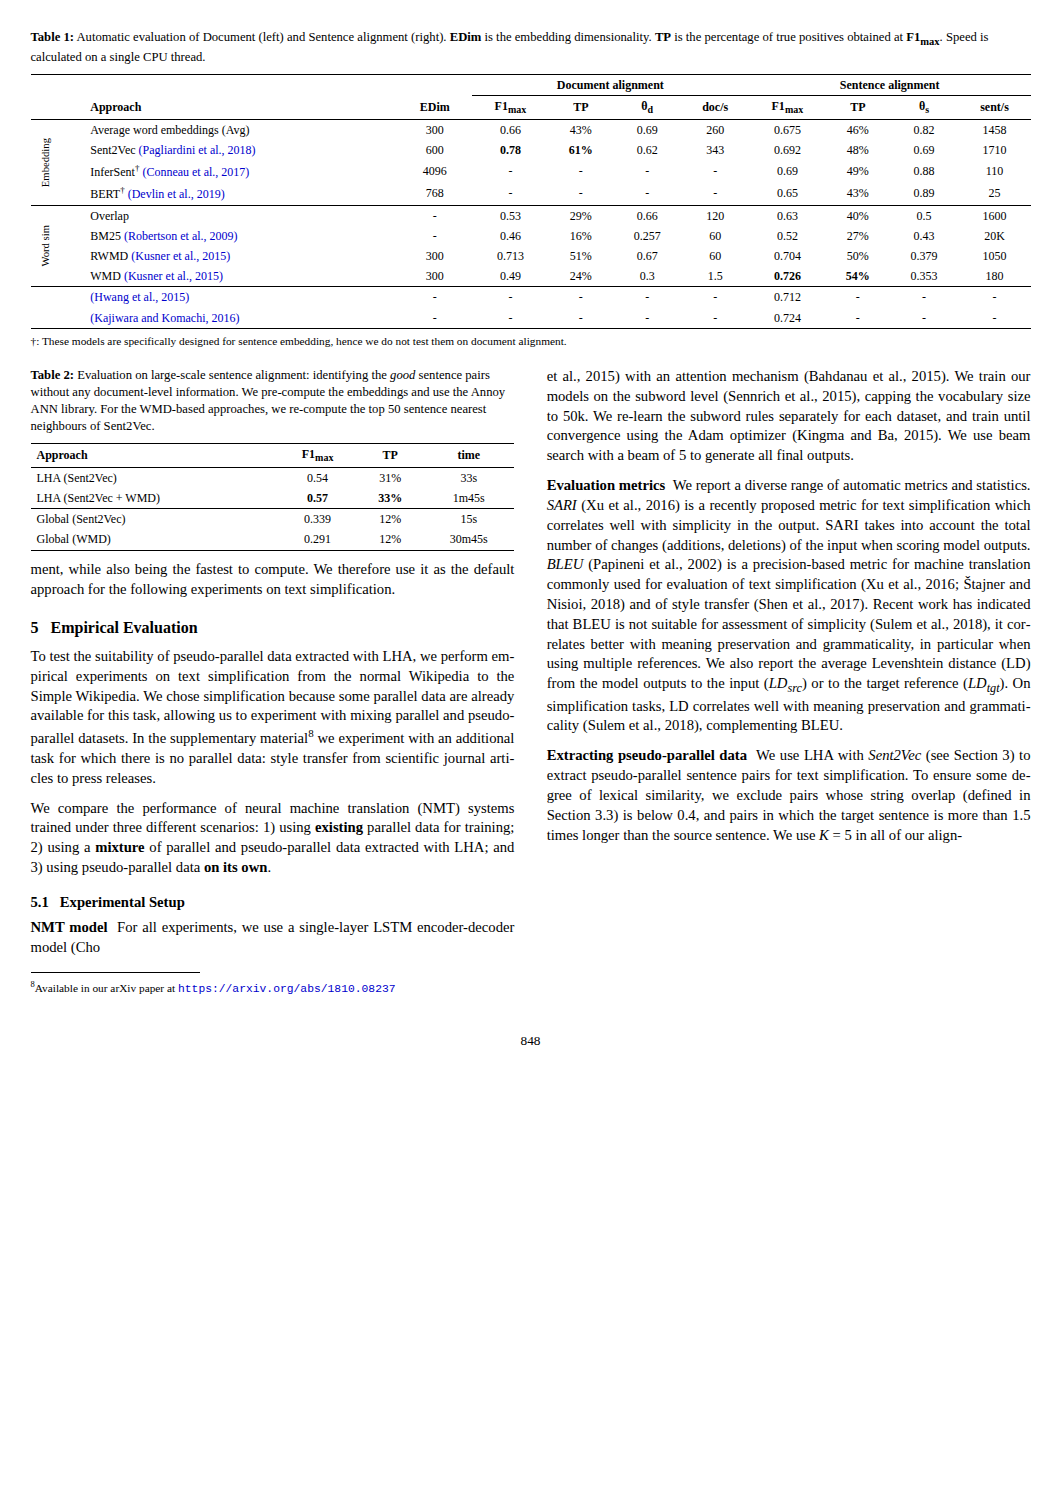Table 1: Automatic evaluation of Document (left) and Sentence alignment (right). EDim is the embedding dimensionality. TP is the percentage of true positives obtained at F1max. Speed is calculated on a single CPU thread.
| | | | Document alignment | Sentence alignment |
| --- | --- | --- | --- | --- |
| | Approach | EDim | F1 max | TP | θ d | doc/s | F1 max | TP | θ s | sent/s |
| Embedding | Average word embeddings (Avg) | 300 | 0.66 | 43% | 0.69 | 260 | 0.675 | 46% | 0.82 | 1458 |
| Sent2Vec (Pagliardini et al., 2018) | 600 | 0.78 | 61% | 0.62 | 343 | 0.692 | 48% | 0.69 | 1710 |
| InferSent † (Conneau et al., 2017) | 4096 | - | - | - | - | 0.69 | 49% | 0.88 | 110 |
| BERT † (Devlin et al., 2019) | 768 | - | - | - | - | 0.65 | 43% | 0.89 | 25 |
| Word sim | Overlap | - | 0.53 | 29% | 0.66 | 120 | 0.63 | 40% | 0.5 | 1600 |
| BM25 (Robertson et al., 2009) | - | 0.46 | 16% | 0.257 | 60 | 0.52 | 27% | 0.43 | 20K |
| RWMD (Kusner et al., 2015) | 300 | 0.713 | 51% | 0.67 | 60 | 0.704 | 50% | 0.379 | 1050 |
| WMD (Kusner et al., 2015) | 300 | 0.49 | 24% | 0.3 | 1.5 | 0.726 | 54% | 0.353 | 180 |
| | (Hwang et al., 2015) | - | - | - | - | - | 0.712 | - | - | - |
| | (Kajiwara and Komachi, 2016) | - | - | - | - | - | 0.724 | - | - | - |
†: These models are specifically designed for sentence embedding, hence we do not test them on document alignment.
Table 2: Evaluation on large-scale sentence alignment: identifying the good sentence pairs without any document-level information. We pre-compute the embeddings and use the Annoy ANN library. For the WMD-based approaches, we re-compute the top 50 sentence nearest neighbours of Sent2Vec.
| Approach | F1 max | TP | time |
| --- | --- | --- | --- |
| LHA (Sent2Vec) | 0.54 | 31% | 33s |
| LHA (Sent2Vec + WMD) | 0.57 | 33% | 1m45s |
| Global (Sent2Vec) | 0.339 | 12% | 15s |
| Global (WMD) | 0.291 | 12% | 30m45s |
ment, while also being the fastest to compute. We therefore use it as the default approach for the following experiments on text simplification.
5 Empirical Evaluation
To test the suitability of pseudo-parallel data extracted with LHA, we perform empirical experiments on text simplification from the normal Wikipedia to the Simple Wikipedia. We chose simplification because some parallel data are already available for this task, allowing us to experiment with mixing parallel and pseudo-parallel datasets. In the supplementary material8 we experiment with an additional task for which there is no parallel data: style transfer from scientific journal articles to press releases.
We compare the performance of neural machine translation (NMT) systems trained under three different scenarios: 1) using existing parallel data for training; 2) using a mixture of parallel and pseudo-parallel data extracted with LHA; and 3) using pseudo-parallel data on its own.
5.1 Experimental Setup
NMT model For all experiments, we use a single-layer LSTM encoder-decoder model (Cho
8Available in our arXiv paper at https://arxiv.org/abs/1810.08237
et al., 2015) with an attention mechanism (Bahdanau et al., 2015). We train our models on the subword level (Sennrich et al., 2015), capping the vocabulary size to 50k. We re-learn the subword rules separately for each dataset, and train until convergence using the Adam optimizer (Kingma and Ba, 2015). We use beam search with a beam of 5 to generate all final outputs.
Evaluation metrics We report a diverse range of automatic metrics and statistics. SARI (Xu et al., 2016) is a recently proposed metric for text simplification which correlates well with simplicity in the output. SARI takes into account the total number of changes (additions, deletions) of the input when scoring model outputs. BLEU (Papineni et al., 2002) is a precision-based metric for machine translation commonly used for evaluation of text simplification (Xu et al., 2016; Štajner and Nisioi, 2018) and of style transfer (Shen et al., 2017). Recent work has indicated that BLEU is not suitable for assessment of simplicity (Sulem et al., 2018), it correlates better with meaning preservation and grammaticality, in particular when using multiple references. We also report the average Levenshtein distance (LD) from the model outputs to the input (LDsrc) or to the target reference (LDtgt). On simplification tasks, LD correlates well with meaning preservation and grammaticality (Sulem et al., 2018), complementing BLEU.
Extracting pseudo-parallel data We use LHA with Sent2Vec (see Section 3) to extract pseudo-parallel sentence pairs for text simplification. To ensure some degree of lexical similarity, we exclude pairs whose string overlap (defined in Section 3.3) is below 0.4, and pairs in which the target sentence is more than 1.5 times longer than the source sentence. We use K = 5 in all of our align-
848